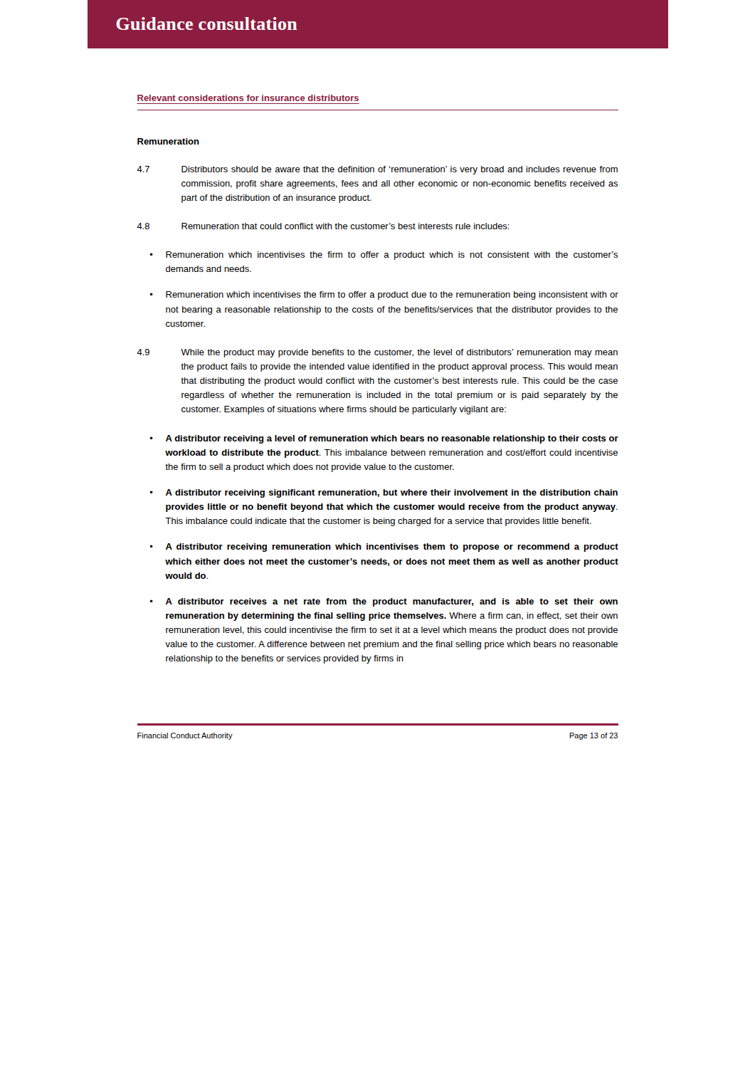Guidance consultation
Relevant considerations for insurance distributors
Remuneration
4.7
Distributors should be aware that the definition of ‘remuneration’ is very broad and includes revenue from commission, profit share agreements, fees and all other economic or non-economic benefits received as part of the distribution of an insurance product.
4.8
Remuneration that could conflict with the customer’s best interests rule includes:
• Remuneration which incentivises the firm to offer a product which is not consistent with the customer’s demands and needs.
• Remuneration which incentivises the firm to offer a product due to the remuneration being inconsistent with or not bearing a reasonable relationship to the costs of the benefits/services that the distributor provides to the customer.
4.9
While the product may provide benefits to the customer, the level of distributors’ remuneration may mean the product fails to provide the intended value identified in the product approval process. This would mean that distributing the product would conflict with the customer’s best interests rule. This could be the case regardless of whether the remuneration is included in the total premium or is paid separately by the customer. Examples of situations where firms should be particularly vigilant are:
• A distributor receiving a level of remuneration which bears no reasonable relationship to their costs or workload to distribute the product. This imbalance between remuneration and cost/effort could incentivise the firm to sell a product which does not provide value to the customer.
• A distributor receiving significant remuneration, but where their involvement in the distribution chain provides little or no benefit beyond that which the customer would receive from the product anyway. This imbalance could indicate that the customer is being charged for a service that provides little benefit.
• A distributor receiving remuneration which incentivises them to propose or recommend a product which either does not meet the customer’s needs, or does not meet them as well as another product would do.
• A distributor receives a net rate from the product manufacturer, and is able to set their own remuneration by determining the final selling price themselves. Where a firm can, in effect, set their own remuneration level, this could incentivise the firm to set it at a level which means the product does not provide value to the customer. A difference between net premium and the final selling price which bears no reasonable relationship to the benefits or services provided by firms in
Financial Conduct Authority Page 13 of 23